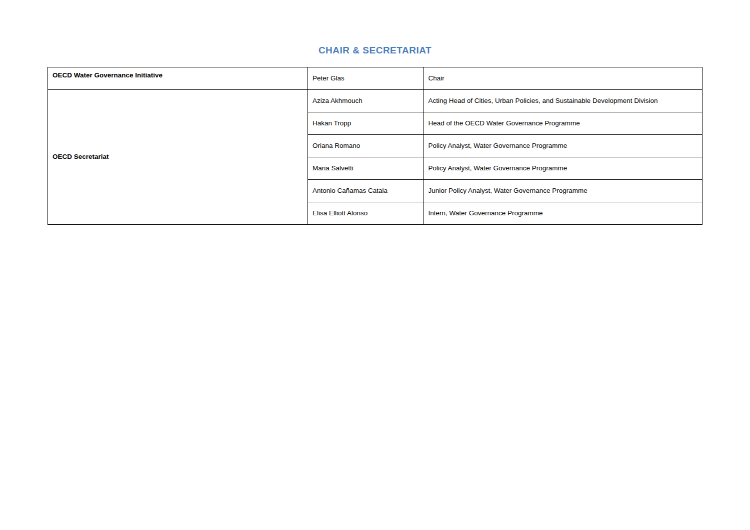CHAIR & SECRETARIAT
| OECD Water Governance Initiative | Peter Glas | Chair |
| OECD Secretariat | Aziza Akhmouch | Acting Head of Cities, Urban Policies, and Sustainable Development Division |
| Hakan Tropp | Head of the OECD Water Governance Programme |
| Oriana Romano | Policy Analyst, Water Governance Programme |
| Maria Salvetti | Policy Analyst, Water Governance Programme |
| Antonio Cañamas Catala | Junior Policy Analyst, Water Governance Programme |
| Elisa Elliott Alonso | Intern, Water Governance Programme |